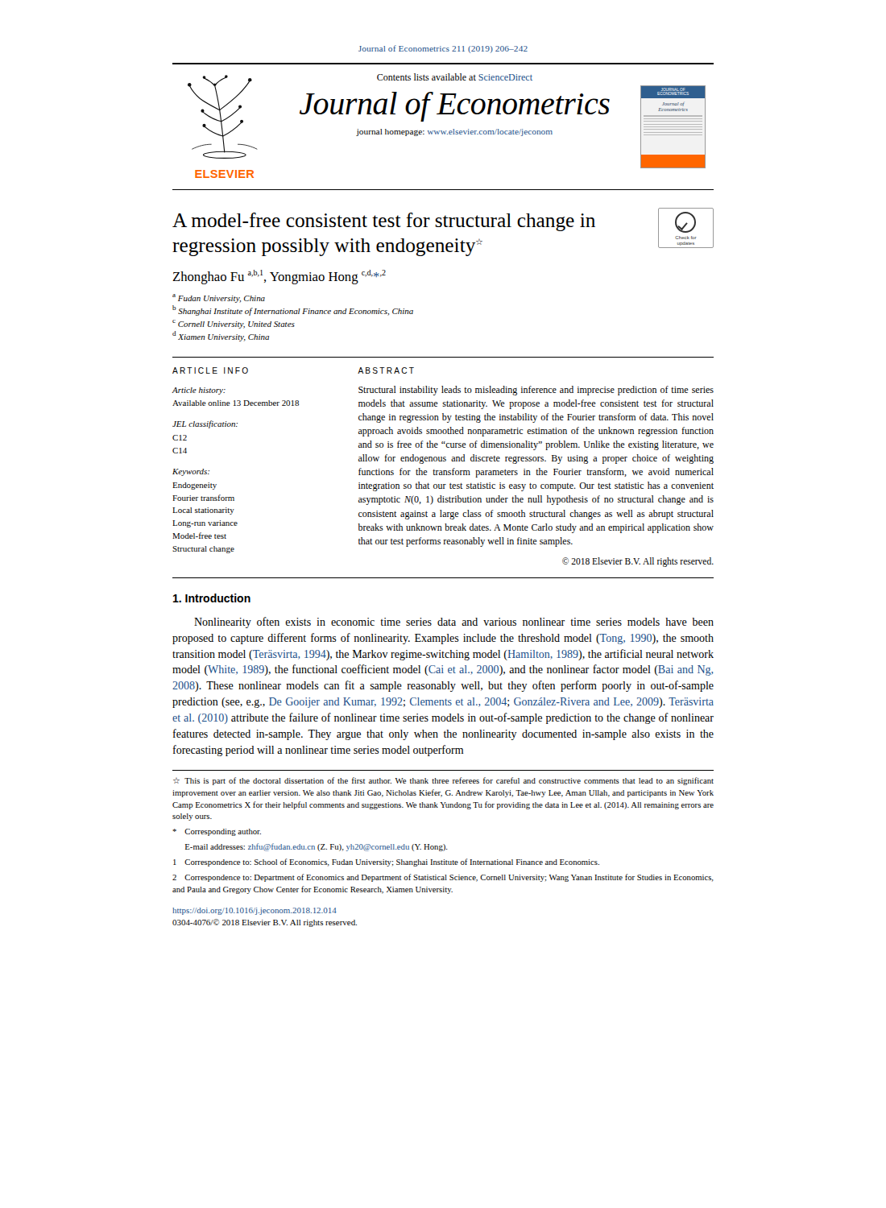Journal of Econometrics 211 (2019) 206–242
ELSEVIER
Contents lists available at ScienceDirect
Journal of Econometrics
journal homepage: www.elsevier.com/locate/jeconom
JOURNAL OF
ECONOMETRICS
Journal of
Econometrics
Check for
updates
A model-free consistent test for structural change in regression possibly with endogeneity☆
Zhonghao Fu a,b,1, Yongmiao Hong c,d,*,2
a Fudan University, China
b Shanghai Institute of International Finance and Economics, China
c Cornell University, United States
d Xiamen University, China
Article info
Article history:
Available online 13 December 2018
JEL classification:
C12
C14
Keywords:
Endogeneity
Fourier transform
Local stationarity
Long-run variance
Model-free test
Structural change
Abstract
Structural instability leads to misleading inference and imprecise prediction of time series models that assume stationarity. We propose a model-free consistent test for structural change in regression by testing the instability of the Fourier transform of data. This novel approach avoids smoothed nonparametric estimation of the unknown regression function and so is free of the “curse of dimensionality” problem. Unlike the existing literature, we allow for endogenous and discrete regressors. By using a proper choice of weighting functions for the transform parameters in the Fourier transform, we avoid numerical integration so that our test statistic is easy to compute. Our test statistic has a convenient asymptotic N(0, 1) distribution under the null hypothesis of no structural change and is consistent against a large class of smooth structural changes as well as abrupt structural breaks with unknown break dates. A Monte Carlo study and an empirical application show that our test performs reasonably well in finite samples.
© 2018 Elsevier B.V. All rights reserved.
1. Introduction
Nonlinearity often exists in economic time series data and various nonlinear time series models have been proposed to capture different forms of nonlinearity. Examples include the threshold model (Tong, 1990), the smooth transition model (Teräsvirta, 1994), the Markov regime-switching model (Hamilton, 1989), the artificial neural network model (White, 1989), the functional coefficient model (Cai et al., 2000), and the nonlinear factor model (Bai and Ng, 2008). These nonlinear models can fit a sample reasonably well, but they often perform poorly in out-of-sample prediction (see, e.g., De Gooijer and Kumar, 1992; Clements et al., 2004; González-Rivera and Lee, 2009). Teräsvirta et al. (2010) attribute the failure of nonlinear time series models in out-of-sample prediction to the change of nonlinear features detected in-sample. They argue that only when the nonlinearity documented in-sample also exists in the forecasting period will a nonlinear time series model outperform
☆This is part of the doctoral dissertation of the first author. We thank three referees for careful and constructive comments that lead to an significant improvement over an earlier version. We also thank Jiti Gao, Nicholas Kiefer, G. Andrew Karolyi, Tae-hwy Lee, Aman Ullah, and participants in New York Camp Econometrics X for their helpful comments and suggestions. We thank Yundong Tu for providing the data in Lee et al. (2014). All remaining errors are solely ours.
*Corresponding author.
E-mail addresses: zhfu@fudan.edu.cn (Z. Fu), yh20@cornell.edu (Y. Hong).
1 Correspondence to: School of Economics, Fudan University; Shanghai Institute of International Finance and Economics.
2 Correspondence to: Department of Economics and Department of Statistical Science, Cornell University; Wang Yanan Institute for Studies in Economics, and Paula and Gregory Chow Center for Economic Research, Xiamen University.
https://doi.org/10.1016/j.jeconom.2018.12.014
0304-4076/© 2018 Elsevier B.V. All rights reserved.